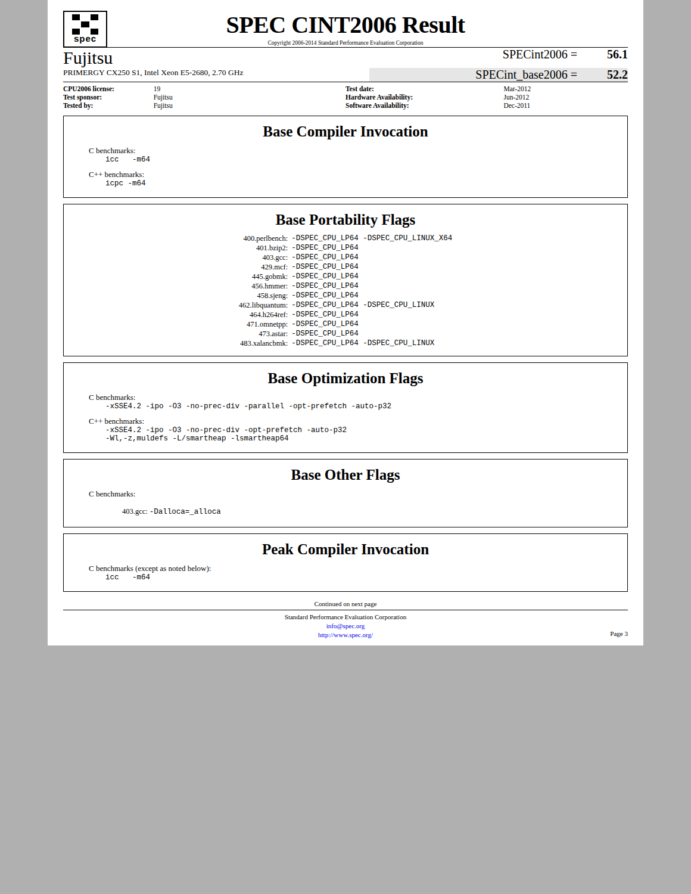spec
SPEC CINT2006 Result
Copyright 2006-2014 Standard Performance Evaluation Corporation
| Fujitsu | SPECint2006 = 56.1 |
| PRIMERGY CX250 S1, Intel Xeon E5-2680, 2.70 GHz | SPECint_base2006 = 52.2 |
| CPU2006 license: | 19 | Test date: | Mar-2012 |
| Test sponsor: | Fujitsu | Hardware Availability: | Jun-2012 |
| Tested by: | Fujitsu | Software Availability: | Dec-2011 |
Base Compiler Invocation
C benchmarks:
icc   -m64
C++ benchmarks:
icpc -m64
Base Portability Flags
| 400.perlbench: | -DSPEC_CPU_LP64 -DSPEC_CPU_LINUX_X64 |
| 401.bzip2: | -DSPEC_CPU_LP64 |
| 403.gcc: | -DSPEC_CPU_LP64 |
| 429.mcf: | -DSPEC_CPU_LP64 |
| 445.gobmk: | -DSPEC_CPU_LP64 |
| 456.hmmer: | -DSPEC_CPU_LP64 |
| 458.sjeng: | -DSPEC_CPU_LP64 |
| 462.libquantum: | -DSPEC_CPU_LP64 -DSPEC_CPU_LINUX |
| 464.h264ref: | -DSPEC_CPU_LP64 |
| 471.omnetpp: | -DSPEC_CPU_LP64 |
| 473.astar: | -DSPEC_CPU_LP64 |
| 483.xalancbmk: | -DSPEC_CPU_LP64 -DSPEC_CPU_LINUX |
Base Optimization Flags
C benchmarks:
-xSSE4.2 -ipo -O3 -no-prec-div -parallel -opt-prefetch -auto-p32
C++ benchmarks:
-xSSE4.2 -ipo -O3 -no-prec-div -opt-prefetch -auto-p32
-Wl,-z,muldefs -L/smartheap -lsmartheap64
Base Other Flags
C benchmarks:
403.gcc: -Dalloca=_alloca
Peak Compiler Invocation
C benchmarks (except as noted below):
icc   -m64
Continued on next page
Standard Performance Evaluation Corporation
info@spec.org
http://www.spec.org/
Page 3